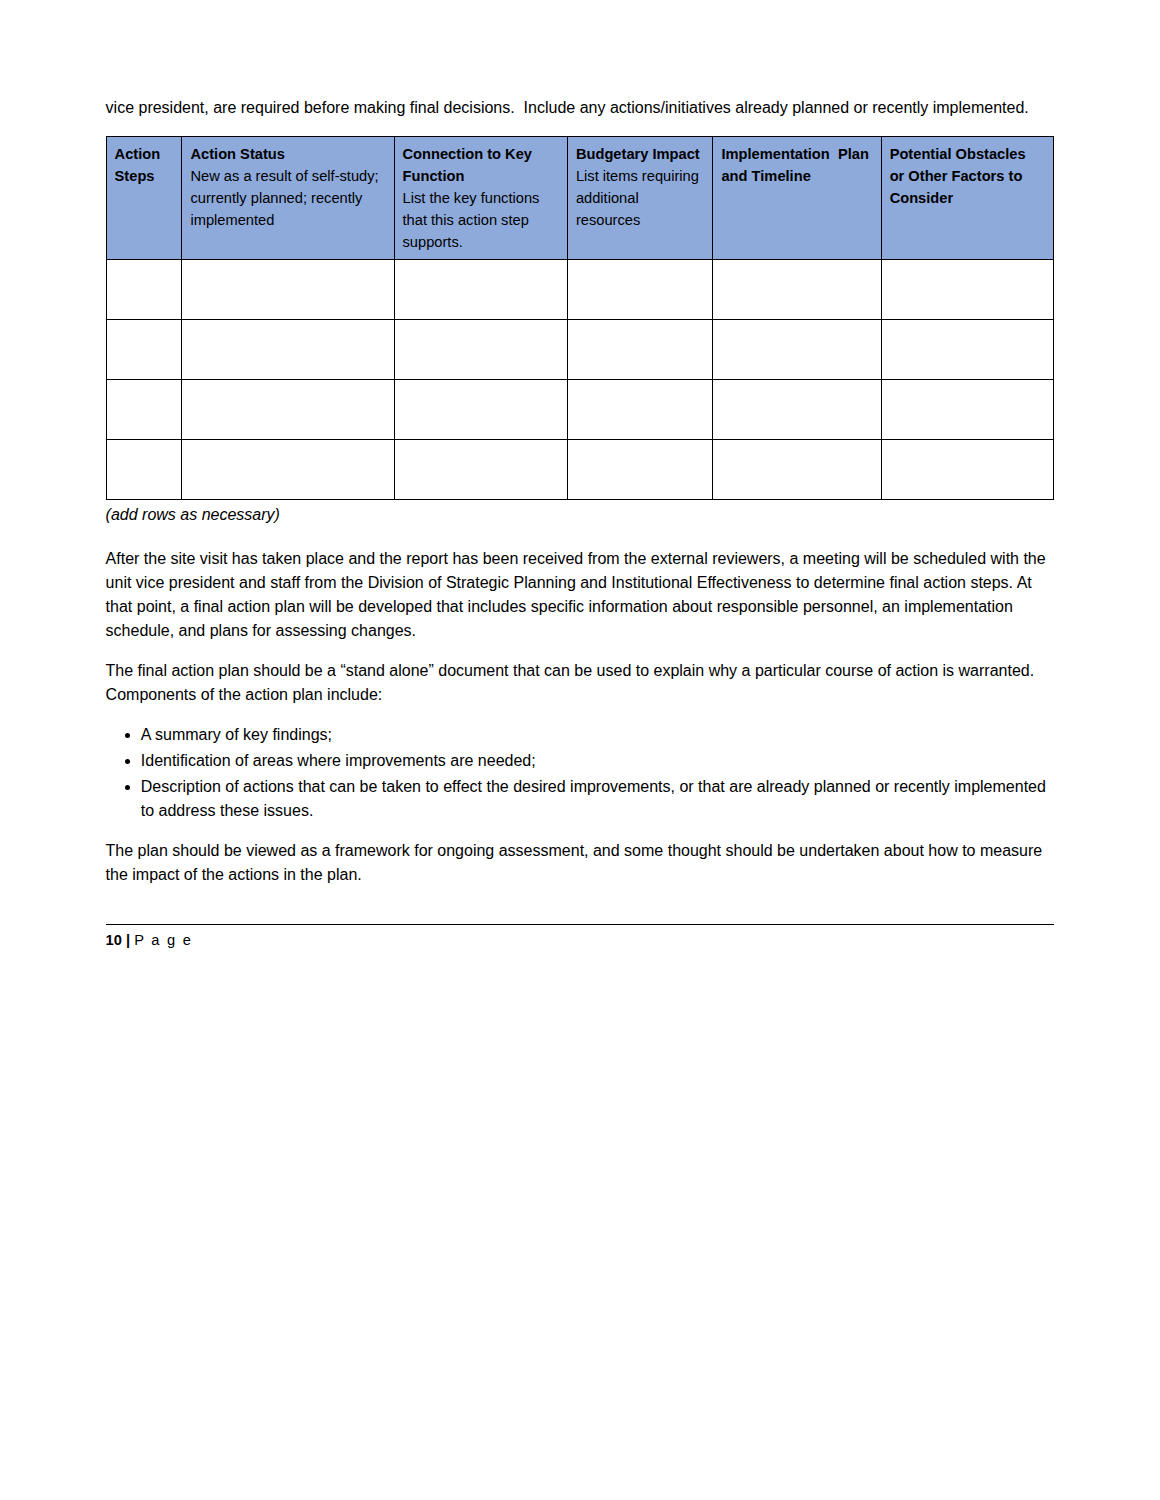vice president, are required before making final decisions. Include any actions/initiatives already planned or recently implemented.
| Action Steps | Action Status New as a result of self-study; currently planned; recently implemented | Connection to Key Function List the key functions that this action step supports. | Budgetary Impact List items requiring additional resources | Implementation Plan and Timeline | Potential Obstacles or Other Factors to Consider |
| --- | --- | --- | --- | --- | --- |
(add rows as necessary)
After the site visit has taken place and the report has been received from the external reviewers, a meeting will be scheduled with the unit vice president and staff from the Division of Strategic Planning and Institutional Effectiveness to determine final action steps. At that point, a final action plan will be developed that includes specific information about responsible personnel, an implementation schedule, and plans for assessing changes.
The final action plan should be a “stand alone” document that can be used to explain why a particular course of action is warranted. Components of the action plan include:
A summary of key findings;
Identification of areas where improvements are needed;
Description of actions that can be taken to effect the desired improvements, or that are already planned or recently implemented to address these issues.
The plan should be viewed as a framework for ongoing assessment, and some thought should be undertaken about how to measure the impact of the actions in the plan.
10 | P a g e